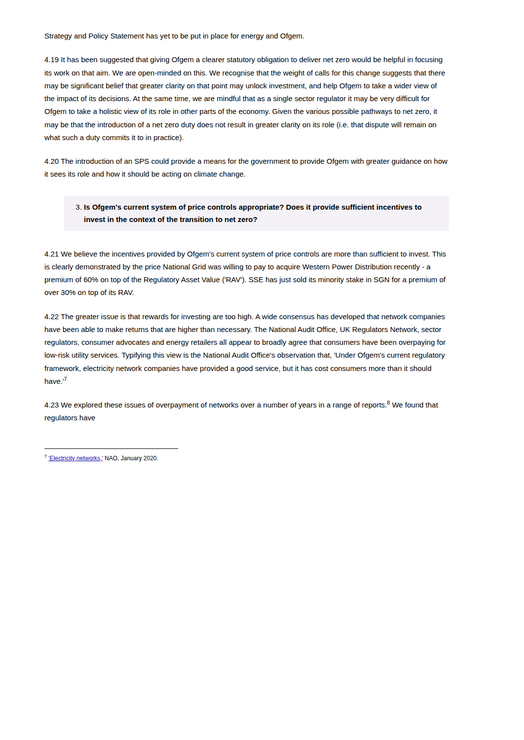Strategy and Policy Statement has yet to be put in place for energy and Ofgem.
4.19 It has been suggested that giving Ofgem a clearer statutory obligation to deliver net zero would be helpful in focusing its work on that aim. We are open-minded on this. We recognise that the weight of calls for this change suggests that there may be significant belief that greater clarity on that point may unlock investment, and help Ofgem to take a wider view of the impact of its decisions. At the same time, we are mindful that as a single sector regulator it may be very difficult for Ofgem to take a holistic view of its role in other parts of the economy. Given the various possible pathways to net zero, it may be that the introduction of a net zero duty does not result in greater clarity on its role (i.e. that dispute will remain on what such a duty commits it to in practice).
4.20 The introduction of an SPS could provide a means for the government to provide Ofgem with greater guidance on how it sees its role and how it should be acting on climate change.
Is Ofgem's current system of price controls appropriate? Does it provide sufficient incentives to invest in the context of the transition to net zero?
4.21 We believe the incentives provided by Ofgem's current system of price controls are more than sufficient to invest. This is clearly demonstrated by the price National Grid was willing to pay to acquire Western Power Distribution recently - a premium of 60% on top of the Regulatory Asset Value ('RAV'). SSE has just sold its minority stake in SGN for a premium of over 30% on top of its RAV.
4.22 The greater issue is that rewards for investing are too high. A wide consensus has developed that network companies have been able to make returns that are higher than necessary. The National Audit Office, UK Regulators Network, sector regulators, consumer advocates and energy retailers all appear to broadly agree that consumers have been overpaying for low-risk utility services. Typifying this view is the National Audit Office's observation that, 'Under Ofgem's current regulatory framework, electricity network companies have provided a good service, but it has cost consumers more than it should have.'7
4.23 We explored these issues of overpayment of networks over a number of years in a range of reports.8 We found that regulators have
7 'Electricity networks,' NAO, January 2020.